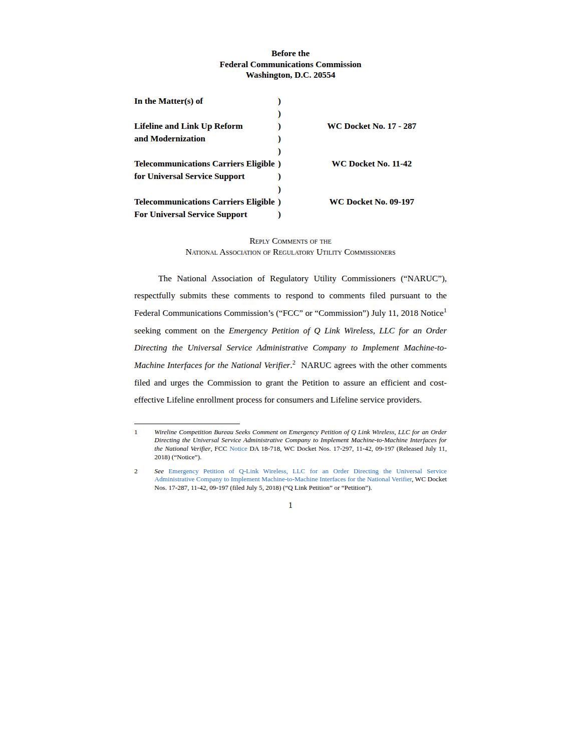Before the
Federal Communications Commission
Washington, D.C. 20554
| In the Matter(s) of | ) | |
| | ) | |
| Lifeline and Link Up Reform | ) | WC Docket No. 17 - 287 |
| and Modernization | ) | |
| | ) | |
| Telecommunications Carriers Eligible | ) | WC Docket No. 11-42 |
| for Universal Service Support | ) | |
| | ) | |
| Telecommunications Carriers Eligible | ) | WC Docket No. 09-197 |
| For Universal Service Support | ) | |
Reply Comments of the
National Association of Regulatory Utility Commissioners
The National Association of Regulatory Utility Commissioners (“NARUC”), respectfully submits these comments to respond to comments filed pursuant to the Federal Communications Commission’s (“FCC” or “Commission”) July 11, 2018 Notice1 seeking comment on the Emergency Petition of Q Link Wireless, LLC for an Order Directing the Universal Service Administrative Company to Implement Machine-to-Machine Interfaces for the National Verifier.2 NARUC agrees with the other comments filed and urges the Commission to grant the Petition to assure an efficient and cost-effective Lifeline enrollment process for consumers and Lifeline service providers.
1
Wireline Competition Bureau Seeks Comment on Emergency Petition of Q Link Wireless, LLC for an Order Directing the Universal Service Administrative Company to Implement Machine-to-Machine Interfaces for the National Verifier, FCC Notice DA 18-718, WC Docket Nos. 17-297, 11-42, 09-197 (Released July 11, 2018) (“Notice”).
2
See Emergency Petition of Q-Link Wireless, LLC for an Order Directing the Universal Service Administrative Company to Implement Machine-to-Machine Interfaces for the National Verifier, WC Docket Nos. 17-287, 11-42, 09-197 (filed July 5, 2018) (“Q Link Petition” or “Petition”).
1